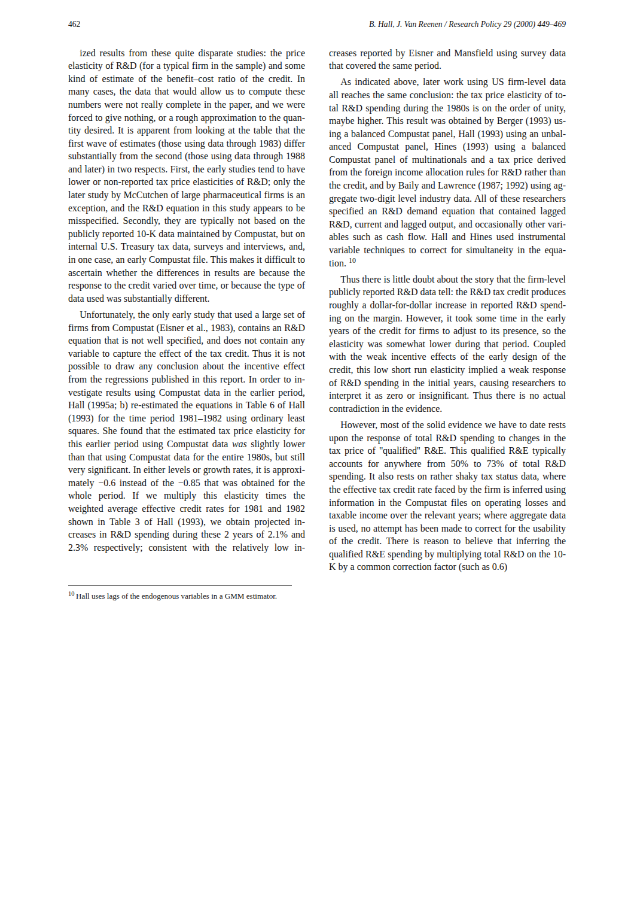462 B. Hall, J. Van Reenen / Research Policy 29 (2000) 449–469
ized results from these quite disparate studies: the price elasticity of R&D (for a typical firm in the sample) and some kind of estimate of the benefit–cost ratio of the credit. In many cases, the data that would allow us to compute these numbers were not really complete in the paper, and we were forced to give nothing, or a rough approximation to the quantity desired. It is apparent from looking at the table that the first wave of estimates (those using data through 1983) differ substantially from the second (those using data through 1988 and later) in two respects. First, the early studies tend to have lower or non-reported tax price elasticities of R&D; only the later study by McCutchen of large pharmaceutical firms is an exception, and the R&D equation in this study appears to be misspecified. Secondly, they are typically not based on the publicly reported 10-K data maintained by Compustat, but on internal U.S. Treasury tax data, surveys and interviews, and, in one case, an early Compustat file. This makes it difficult to ascertain whether the differences in results are because the response to the credit varied over time, or because the type of data used was substantially different.
Unfortunately, the only early study that used a large set of firms from Compustat (Eisner et al., 1983), contains an R&D equation that is not well specified, and does not contain any variable to capture the effect of the tax credit. Thus it is not possible to draw any conclusion about the incentive effect from the regressions published in this report. In order to investigate results using Compustat data in the earlier period, Hall (1995a; b) re-estimated the equations in Table 6 of Hall (1993) for the time period 1981–1982 using ordinary least squares. She found that the estimated tax price elasticity for this earlier period using Compustat data was slightly lower than that using Compustat data for the entire 1980s, but still very significant. In either levels or growth rates, it is approximately −0.6 instead of the −0.85 that was obtained for the whole period. If we multiply this elasticity times the weighted average effective credit rates for 1981 and 1982 shown in Table 3 of Hall (1993), we obtain projected increases in R&D spending during these 2 years of 2.1% and 2.3% respectively; consistent with the relatively low increases reported by Eisner and Mansfield using survey data that covered the same period.
As indicated above, later work using US firm-level data all reaches the same conclusion: the tax price elasticity of total R&D spending during the 1980s is on the order of unity, maybe higher. This result was obtained by Berger (1993) using a balanced Compustat panel, Hall (1993) using an unbalanced Compustat panel, Hines (1993) using a balanced Compustat panel of multinationals and a tax price derived from the foreign income allocation rules for R&D rather than the credit, and by Baily and Lawrence (1987; 1992) using aggregate two-digit level industry data. All of these researchers specified an R&D demand equation that contained lagged R&D, current and lagged output, and occasionally other variables such as cash flow. Hall and Hines used instrumental variable techniques to correct for simultaneity in the equation. 10
Thus there is little doubt about the story that the firm-level publicly reported R&D data tell: the R&D tax credit produces roughly a dollar-for-dollar increase in reported R&D spending on the margin. However, it took some time in the early years of the credit for firms to adjust to its presence, so the elasticity was somewhat lower during that period. Coupled with the weak incentive effects of the early design of the credit, this low short run elasticity implied a weak response of R&D spending in the initial years, causing researchers to interpret it as zero or insignificant. Thus there is no actual contradiction in the evidence.
However, most of the solid evidence we have to date rests upon the response of total R&D spending to changes in the tax price of ''qualified'' R&E. This qualified R&E typically accounts for anywhere from 50% to 73% of total R&D spending. It also rests on rather shaky tax status data, where the effective tax credit rate faced by the firm is inferred using information in the Compustat files on operating losses and taxable income over the relevant years; where aggregate data is used, no attempt has been made to correct for the usability of the credit. There is reason to believe that inferring the qualified R&E spending by multiplying total R&D on the 10-K by a common correction factor (such as 0.6)
10 Hall uses lags of the endogenous variables in a GMM estimator.